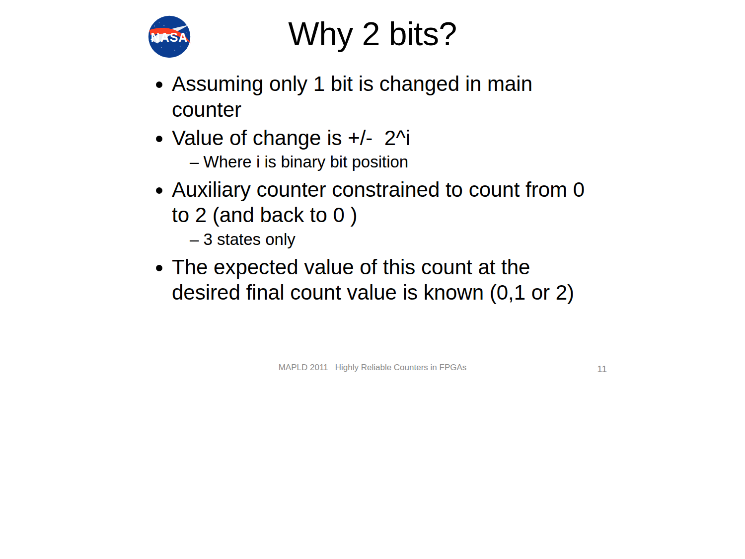NASA
Why 2 bits?
Assuming only 1 bit is changed in main counter
Value of change is +/- 2^i
Where i is binary bit position
Auxiliary counter constrained to count from 0 to 2 (and back to 0 )
3 states only
The expected value of this count at the desired final count value is known (0,1 or 2)
MAPLD 2011 Highly Reliable Counters in FPGAs
11